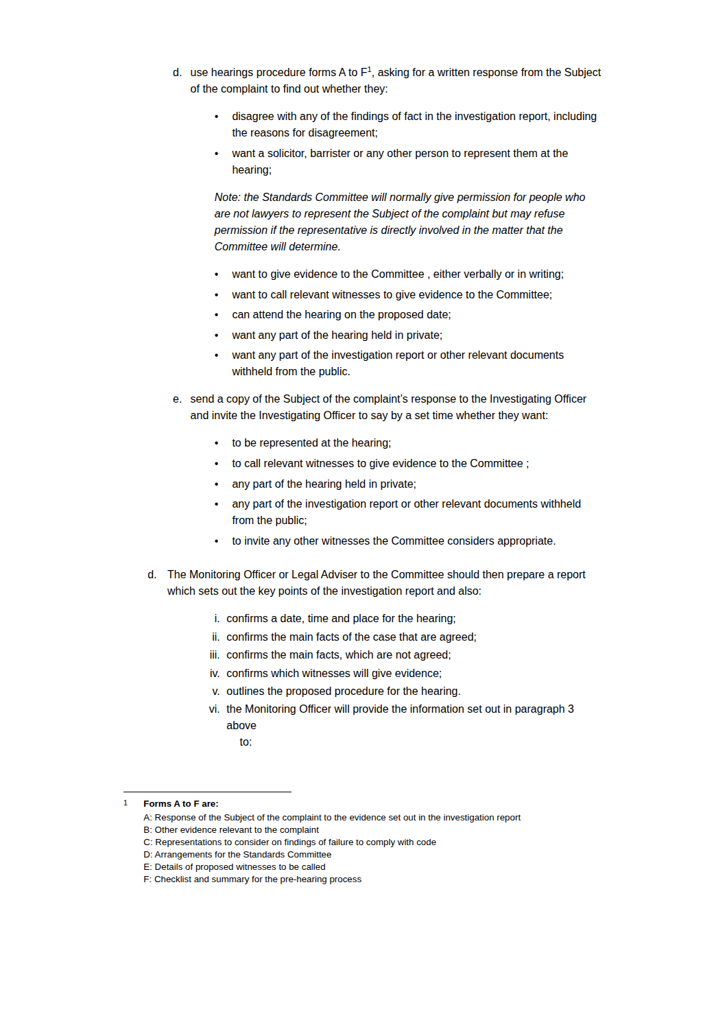d. use hearings procedure forms A to F1, asking for a written response from the Subject of the complaint to find out whether they:
disagree with any of the findings of fact in the investigation report, including the reasons for disagreement;
want a solicitor, barrister or any other person to represent them at the hearing;
Note: the Standards Committee will normally give permission for people who are not lawyers to represent the Subject of the complaint but may refuse permission if the representative is directly involved in the matter that the Committee will determine.
want to give evidence to the Committee , either verbally or in writing;
want to call relevant witnesses to give evidence to the Committee;
can attend the hearing on the proposed date;
want any part of the hearing held in private;
want any part of the investigation report or other relevant documents withheld from the public.
e. send a copy of the Subject of the complaint’s response to the Investigating Officer and invite the Investigating Officer to say by a set time whether they want:
to be represented at the hearing;
to call relevant witnesses to give evidence to the Committee ;
any part of the hearing held in private;
any part of the investigation report or other relevant documents withheld from the public;
to invite any other witnesses the Committee considers appropriate.
d. The Monitoring Officer or Legal Adviser to the Committee should then prepare a report which sets out the key points of the investigation report and also:
i. confirms a date, time and place for the hearing;
ii. confirms the main facts of the case that are agreed;
iii. confirms the main facts, which are not agreed;
iv. confirms which witnesses will give evidence;
v. outlines the proposed procedure for the hearing.
vi. the Monitoring Officer will provide the information set out in paragraph 3 above
to:
1
Forms A to F are:
A: Response of the Subject of the complaint to the evidence set out in the investigation report
B: Other evidence relevant to the complaint
C: Representations to consider on findings of failure to comply with code
D: Arrangements for the Standards Committee
E: Details of proposed witnesses to be called
F: Checklist and summary for the pre-hearing process